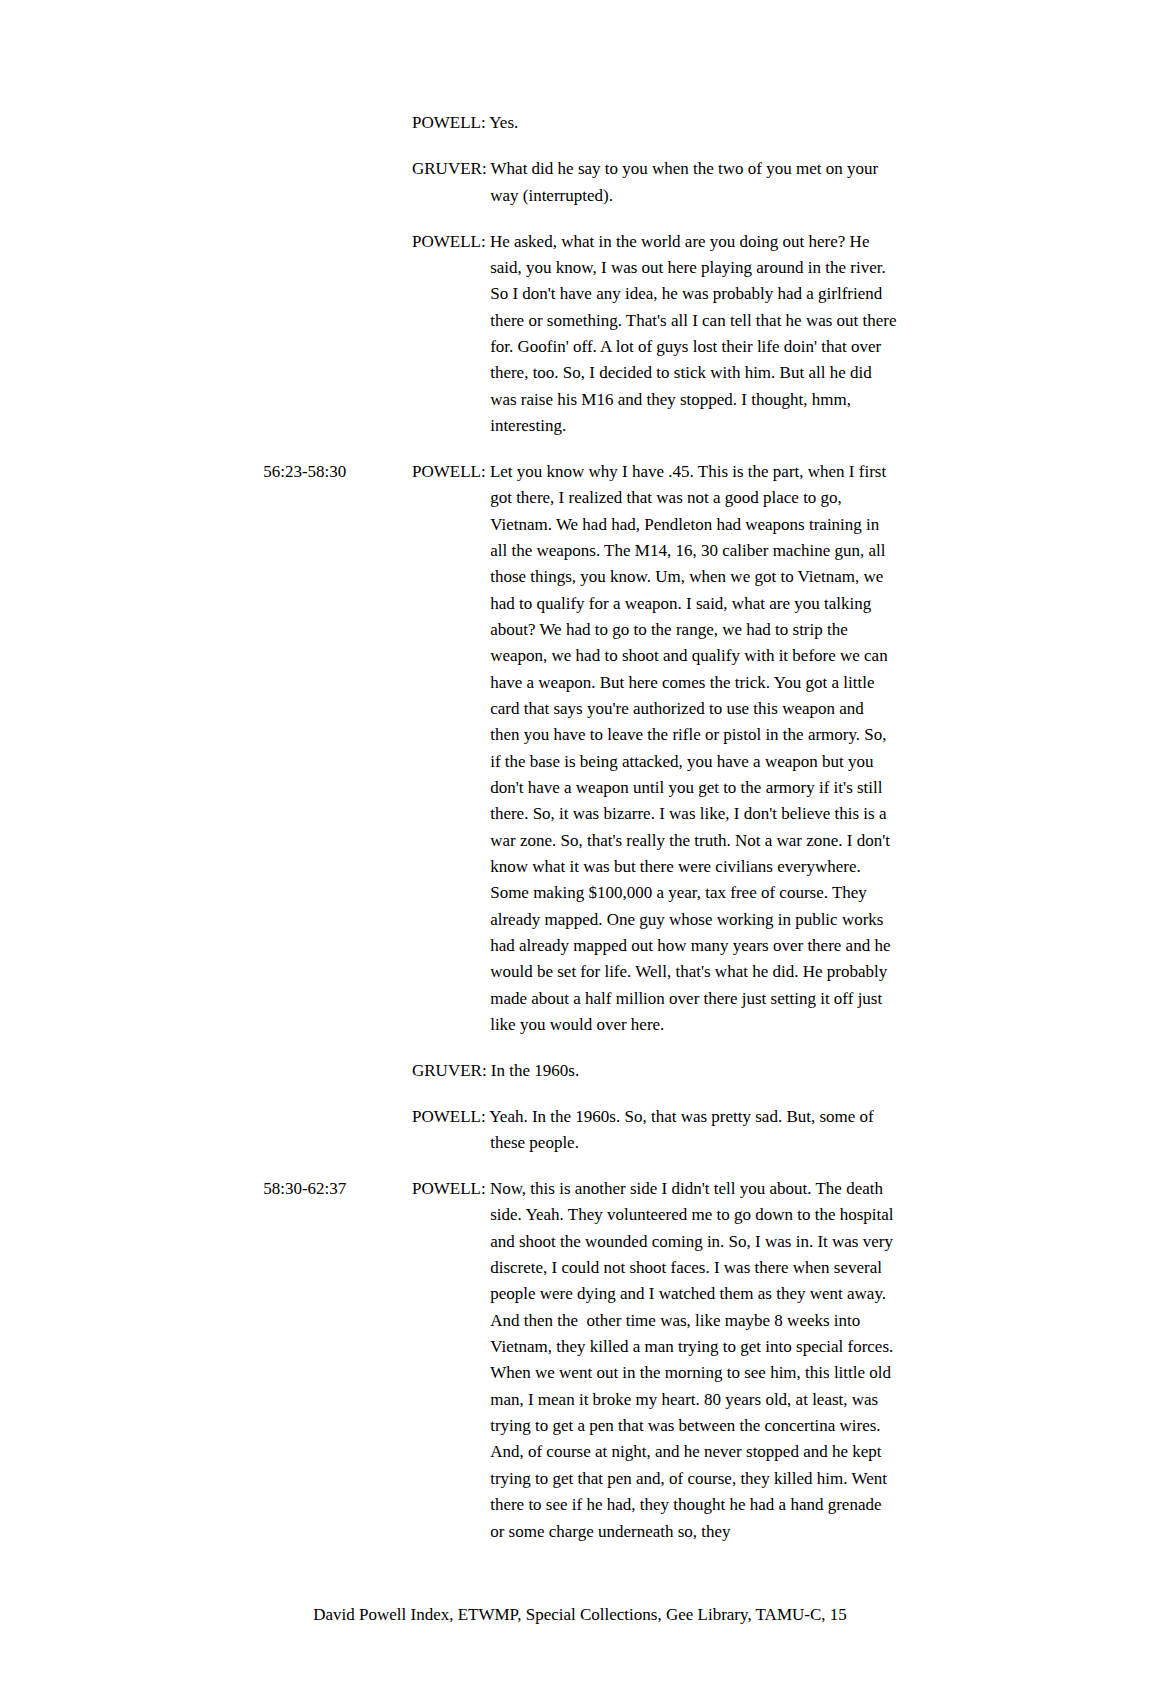POWELL: Yes.
GRUVER: What did he say to you when the two of you met on your way (interrupted).
POWELL: He asked, what in the world are you doing out here? He said, you know, I was out here playing around in the river. So I don't have any idea, he was probably had a girlfriend there or something. That's all I can tell that he was out there for. Goofin' off. A lot of guys lost their life doin' that over there, too. So, I decided to stick with him. But all he did was raise his M16 and they stopped. I thought, hmm, interesting.
56:23-58:30
POWELL: Let you know why I have .45. This is the part, when I first got there, I realized that was not a good place to go, Vietnam. We had had, Pendleton had weapons training in all the weapons. The M14, 16, 30 caliber machine gun, all those things, you know. Um, when we got to Vietnam, we had to qualify for a weapon. I said, what are you talking about? We had to go to the range, we had to strip the weapon, we had to shoot and qualify with it before we can have a weapon. But here comes the trick. You got a little card that says you're authorized to use this weapon and then you have to leave the rifle or pistol in the armory. So, if the base is being attacked, you have a weapon but you don't have a weapon until you get to the armory if it's still there. So, it was bizarre. I was like, I don't believe this is a war zone. So, that's really the truth. Not a war zone. I don't know what it was but there were civilians everywhere. Some making $100,000 a year, tax free of course. They already mapped. One guy whose working in public works had already mapped out how many years over there and he would be set for life. Well, that's what he did. He probably made about a half million over there just setting it off just like you would over here.
GRUVER: In the 1960s.
POWELL: Yeah. In the 1960s. So, that was pretty sad. But, some of these people.
58:30-62:37
POWELL: Now, this is another side I didn't tell you about. The death side. Yeah. They volunteered me to go down to the hospital and shoot the wounded coming in. So, I was in. It was very discrete, I could not shoot faces. I was there when several people were dying and I watched them as they went away. And then the other time was, like maybe 8 weeks into Vietnam, they killed a man trying to get into special forces. When we went out in the morning to see him, this little old man, I mean it broke my heart. 80 years old, at least, was trying to get a pen that was between the concertina wires. And, of course at night, and he never stopped and he kept trying to get that pen and, of course, they killed him. Went there to see if he had, they thought he had a hand grenade or some charge underneath so, they
David Powell Index, ETWMP, Special Collections, Gee Library, TAMU-C, 15